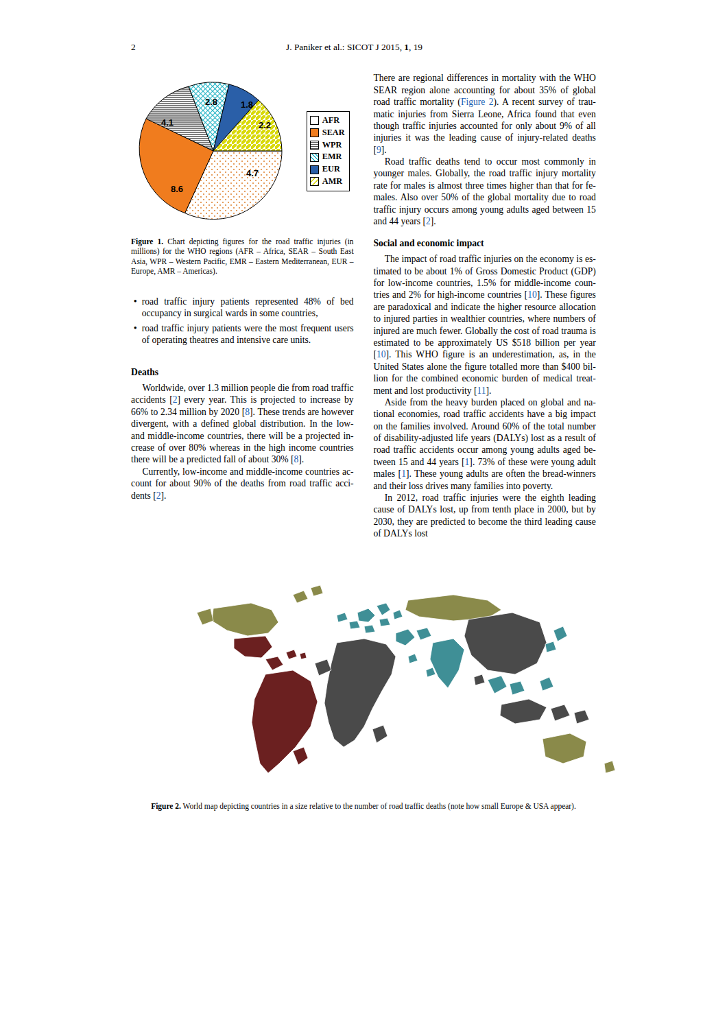2 J. Paniker et al.: SICOT J 2015, 1, 19
4.7 8.6 4.1 2.8 1.8 2.2
AFR
SEAR
WPR
EMR
EUR
AMR
Figure 1. Chart depicting figures for the road traffic injuries (in millions) for the WHO regions (AFR – Africa, SEAR – South East Asia, WPR – Western Pacific, EMR – Eastern Mediterranean, EUR – Europe, AMR – Americas).
road traffic injury patients represented 48% of bed occupancy in surgical wards in some countries,
road traffic injury patients were the most frequent users of operating theatres and intensive care units.
Deaths
Worldwide, over 1.3 million people die from road traffic accidents [2] every year. This is projected to increase by 66% to 2.34 million by 2020 [8]. These trends are however divergent, with a defined global distribution. In the low- and middle-income countries, there will be a projected increase of over 80% whereas in the high income countries there will be a predicted fall of about 30% [8].
Currently, low-income and middle-income countries account for about 90% of the deaths from road traffic accidents [2].
There are regional differences in mortality with the WHO SEAR region alone accounting for about 35% of global road traffic mortality (Figure 2). A recent survey of traumatic injuries from Sierra Leone, Africa found that even though traffic injuries accounted for only about 9% of all injuries it was the leading cause of injury-related deaths [9].
Road traffic deaths tend to occur most commonly in younger males. Globally, the road traffic injury mortality rate for males is almost three times higher than that for females. Also over 50% of the global mortality due to road traffic injury occurs among young adults aged between 15 and 44 years [2].
Social and economic impact
The impact of road traffic injuries on the economy is estimated to be about 1% of Gross Domestic Product (GDP) for low-income countries, 1.5% for middle-income countries and 2% for high-income countries [10]. These figures are paradoxical and indicate the higher resource allocation to injured parties in wealthier countries, where numbers of injured are much fewer. Globally the cost of road trauma is estimated to be approximately US $518 billion per year [10]. This WHO figure is an underestimation, as, in the United States alone the figure totalled more than $400 billion for the combined economic burden of medical treatment and lost productivity [11].
Aside from the heavy burden placed on global and national economies, road traffic accidents have a big impact on the families involved. Around 60% of the total number of disability-adjusted life years (DALYs) lost as a result of road traffic accidents occur among young adults aged between 15 and 44 years [1]. 73% of these were young adult males [1]. These young adults are often the bread-winners and their loss drives many families into poverty.
In 2012, road traffic injuries were the eighth leading cause of DALYs lost, up from tenth place in 2000, but by 2030, they are predicted to become the third leading cause of DALYs lost
Figure 2. World map depicting countries in a size relative to the number of road traffic deaths (note how small Europe & USA appear).